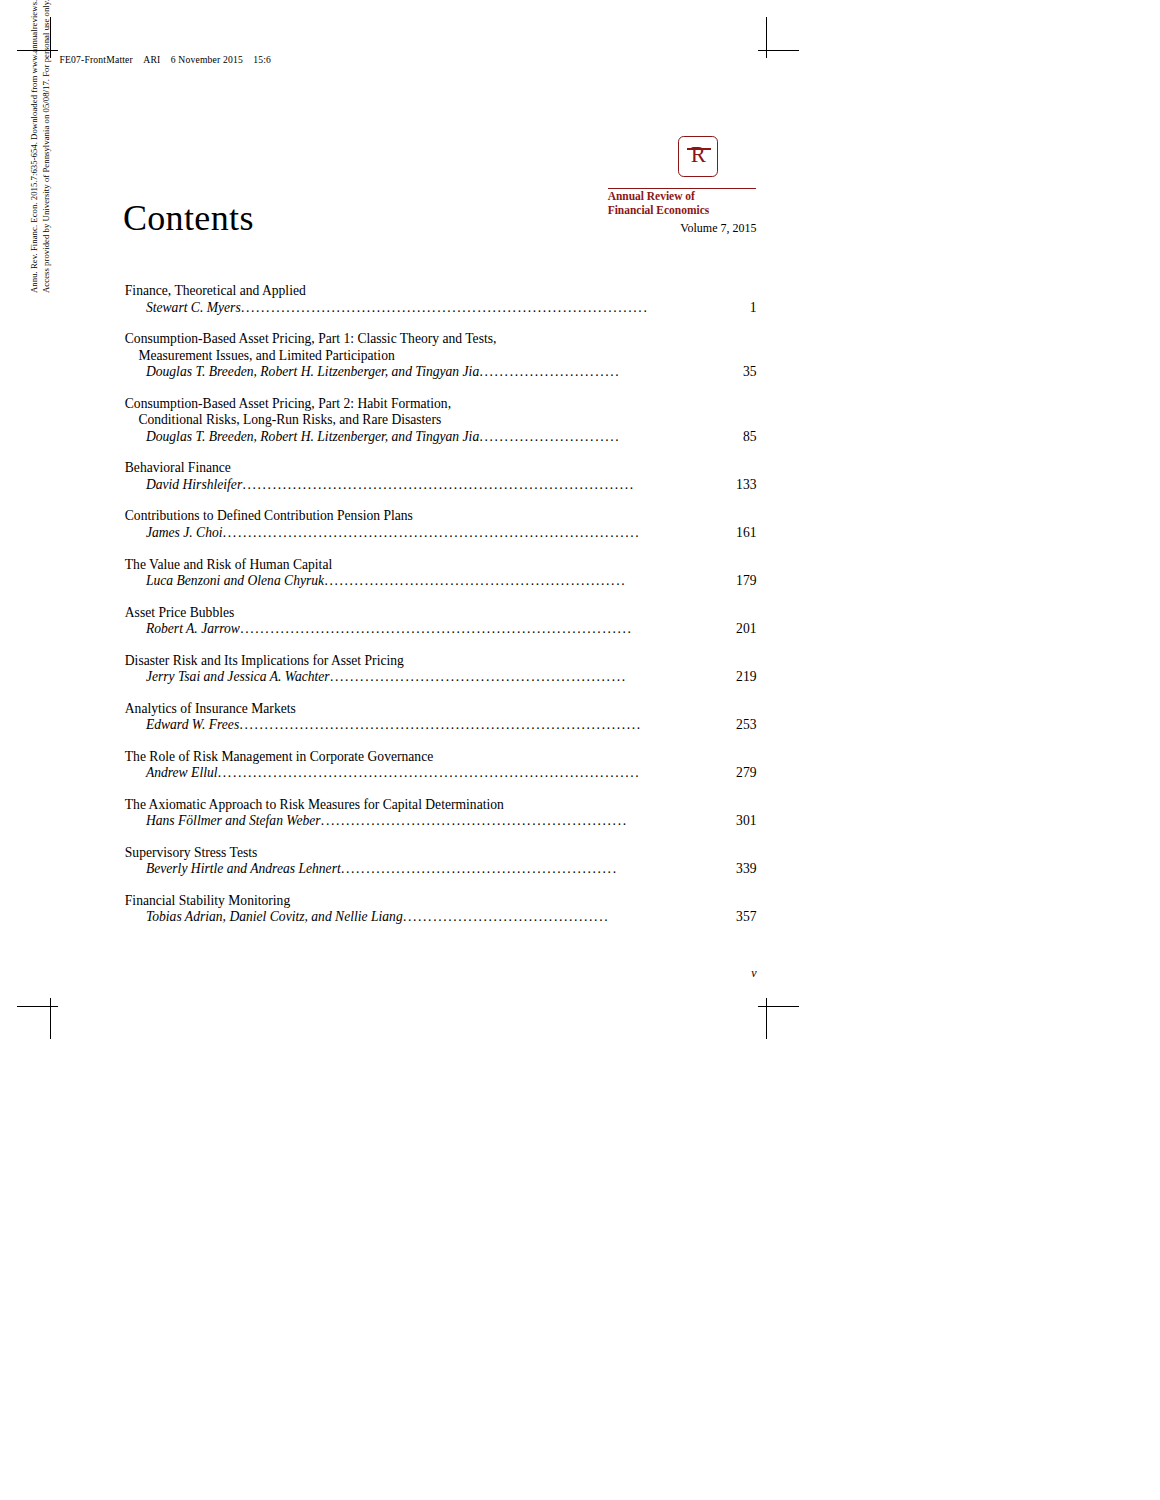FE07-FrontMatter ARI 6 November 2015 15:6
Annu. Rev. Financ. Econ. 2015.7:635-654. Downloaded from www.annualreviews.org Access provided by University of Pennsylvania on 05/08/17. For personal use only.
R
Annual Review of
Financial Economics
Contents
Volume 7, 2015
Finance, Theoretical and Applied
Stewart C. Myers................................................................................. 1
Consumption-Based Asset Pricing, Part 1: Classic Theory and Tests,
Measurement Issues, and Limited Participation
Douglas T. Breeden, Robert H. Litzenberger, and Tingyan Jia............................ 35
Consumption-Based Asset Pricing, Part 2: Habit Formation,
Conditional Risks, Long-Run Risks, and Rare Disasters
Douglas T. Breeden, Robert H. Litzenberger, and Tingyan Jia............................ 85
Behavioral Finance
David Hirshleifer.............................................................................. 133
Contributions to Defined Contribution Pension Plans
James J. Choi................................................................................... 161
The Value and Risk of Human Capital
Luca Benzoni and Olena Chyruk............................................................ 179
Asset Price Bubbles
Robert A. Jarrow.............................................................................. 201
Disaster Risk and Its Implications for Asset Pricing
Jerry Tsai and Jessica A. Wachter........................................................... 219
Analytics of Insurance Markets
Edward W. Frees................................................................................ 253
The Role of Risk Management in Corporate Governance
Andrew Ellul.................................................................................... 279
The Axiomatic Approach to Risk Measures for Capital Determination
Hans Föllmer and Stefan Weber............................................................. 301
Supervisory Stress Tests
Beverly Hirtle and Andreas Lehnert....................................................... 339
Financial Stability Monitoring
Tobias Adrian, Daniel Covitz, and Nellie Liang......................................... 357
v